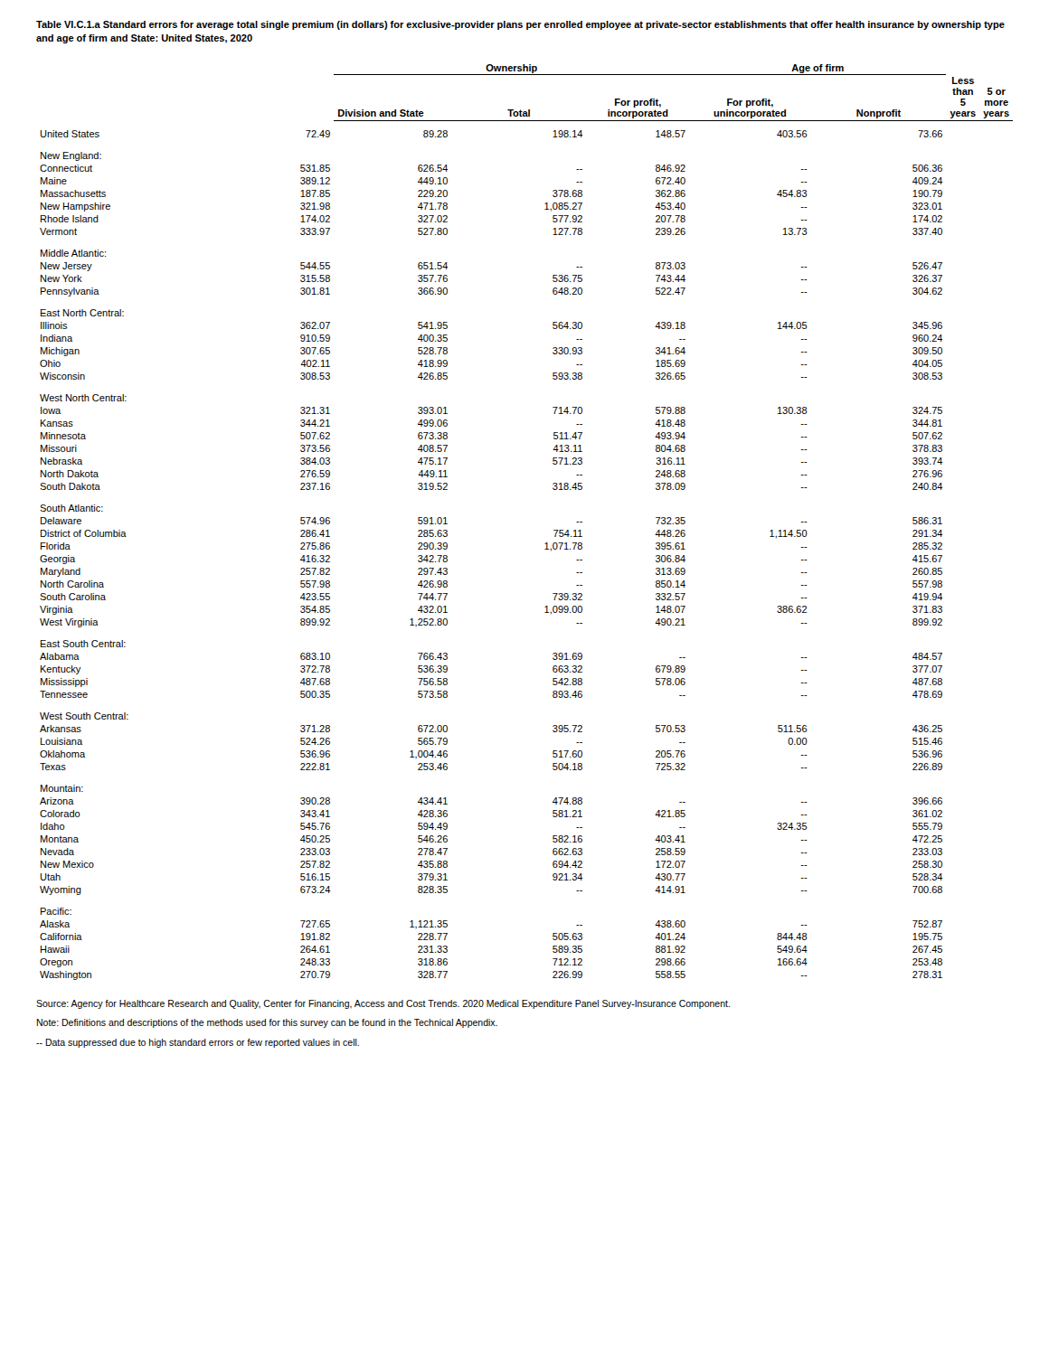Table VI.C.1.a Standard errors for average total single premium (in dollars) for exclusive-provider plans per enrolled employee at private-sector establishments that offer health insurance by ownership type and age of firm and State: United States, 2020
| | | Ownership | Age of firm |
| --- | --- | --- | --- |
| Division and State | Total | For profit, incorporated | For profit, unincorporated | Nonprofit | Less than 5 years | 5 or more years |
| United States | 72.49 | 89.28 | 198.14 | 148.57 | 403.56 | 73.66 |
| New England: | |
| Connecticut | 531.85 | 626.54 | -- | 846.92 | -- | 506.36 |
| Maine | 389.12 | 449.10 | -- | 672.40 | -- | 409.24 |
| Massachusetts | 187.85 | 229.20 | 378.68 | 362.86 | 454.83 | 190.79 |
| New Hampshire | 321.98 | 471.78 | 1,085.27 | 453.40 | -- | 323.01 |
| Rhode Island | 174.02 | 327.02 | 577.92 | 207.78 | -- | 174.02 |
| Vermont | 333.97 | 527.80 | 127.78 | 239.26 | 13.73 | 337.40 |
| Middle Atlantic: | |
| New Jersey | 544.55 | 651.54 | -- | 873.03 | -- | 526.47 |
| New York | 315.58 | 357.76 | 536.75 | 743.44 | -- | 326.37 |
| Pennsylvania | 301.81 | 366.90 | 648.20 | 522.47 | -- | 304.62 |
| East North Central: | |
| Illinois | 362.07 | 541.95 | 564.30 | 439.18 | 144.05 | 345.96 |
| Indiana | 910.59 | 400.35 | -- | -- | -- | 960.24 |
| Michigan | 307.65 | 528.78 | 330.93 | 341.64 | -- | 309.50 |
| Ohio | 402.11 | 418.99 | -- | 185.69 | -- | 404.05 |
| Wisconsin | 308.53 | 426.85 | 593.38 | 326.65 | -- | 308.53 |
| West North Central: | |
| Iowa | 321.31 | 393.01 | 714.70 | 579.88 | 130.38 | 324.75 |
| Kansas | 344.21 | 499.06 | -- | 418.48 | -- | 344.81 |
| Minnesota | 507.62 | 673.38 | 511.47 | 493.94 | -- | 507.62 |
| Missouri | 373.56 | 408.57 | 413.11 | 804.68 | -- | 378.83 |
| Nebraska | 384.03 | 475.17 | 571.23 | 316.11 | -- | 393.74 |
| North Dakota | 276.59 | 449.11 | -- | 248.68 | -- | 276.96 |
| South Dakota | 237.16 | 319.52 | 318.45 | 378.09 | -- | 240.84 |
| South Atlantic: | |
| Delaware | 574.96 | 591.01 | -- | 732.35 | -- | 586.31 |
| District of Columbia | 286.41 | 285.63 | 754.11 | 448.26 | 1,114.50 | 291.34 |
| Florida | 275.86 | 290.39 | 1,071.78 | 395.61 | -- | 285.32 |
| Georgia | 416.32 | 342.78 | -- | 306.84 | -- | 415.67 |
| Maryland | 257.82 | 297.43 | -- | 313.69 | -- | 260.85 |
| North Carolina | 557.98 | 426.98 | -- | 850.14 | -- | 557.98 |
| South Carolina | 423.55 | 744.77 | 739.32 | 332.57 | -- | 419.94 |
| Virginia | 354.85 | 432.01 | 1,099.00 | 148.07 | 386.62 | 371.83 |
| West Virginia | 899.92 | 1,252.80 | -- | 490.21 | -- | 899.92 |
| East South Central: | |
| Alabama | 683.10 | 766.43 | 391.69 | -- | -- | 484.57 |
| Kentucky | 372.78 | 536.39 | 663.32 | 679.89 | -- | 377.07 |
| Mississippi | 487.68 | 756.58 | 542.88 | 578.06 | -- | 487.68 |
| Tennessee | 500.35 | 573.58 | 893.46 | -- | -- | 478.69 |
| West South Central: | |
| Arkansas | 371.28 | 672.00 | 395.72 | 570.53 | 511.56 | 436.25 |
| Louisiana | 524.26 | 565.79 | -- | -- | 0.00 | 515.46 |
| Oklahoma | 536.96 | 1,004.46 | 517.60 | 205.76 | -- | 536.96 |
| Texas | 222.81 | 253.46 | 504.18 | 725.32 | -- | 226.89 |
| Mountain: | |
| Arizona | 390.28 | 434.41 | 474.88 | -- | -- | 396.66 |
| Colorado | 343.41 | 428.36 | 581.21 | 421.85 | -- | 361.02 |
| Idaho | 545.76 | 594.49 | -- | -- | 324.35 | 555.79 |
| Montana | 450.25 | 546.26 | 582.16 | 403.41 | -- | 472.25 |
| Nevada | 233.03 | 278.47 | 662.63 | 258.59 | -- | 233.03 |
| New Mexico | 257.82 | 435.88 | 694.42 | 172.07 | -- | 258.30 |
| Utah | 516.15 | 379.31 | 921.34 | 430.77 | -- | 528.34 |
| Wyoming | 673.24 | 828.35 | -- | 414.91 | -- | 700.68 |
| Pacific: | |
| Alaska | 727.65 | 1,121.35 | -- | 438.60 | -- | 752.87 |
| California | 191.82 | 228.77 | 505.63 | 401.24 | 844.48 | 195.75 |
| Hawaii | 264.61 | 231.33 | 589.35 | 881.92 | 549.64 | 267.45 |
| Oregon | 248.33 | 318.86 | 712.12 | 298.66 | 166.64 | 253.48 |
| Washington | 270.79 | 328.77 | 226.99 | 558.55 | -- | 278.31 |
Source: Agency for Healthcare Research and Quality, Center for Financing, Access and Cost Trends. 2020 Medical Expenditure Panel Survey-Insurance Component.
Note: Definitions and descriptions of the methods used for this survey can be found in the Technical Appendix.
-- Data suppressed due to high standard errors or few reported values in cell.